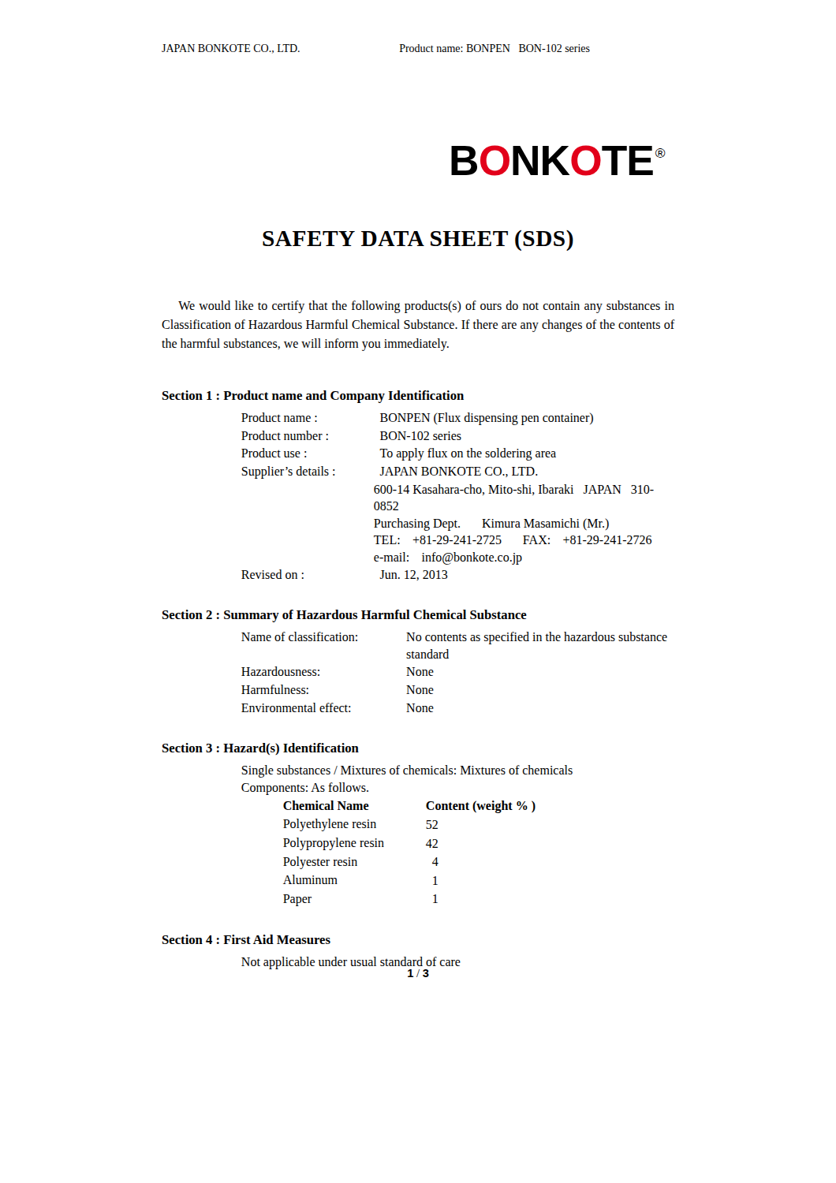JAPAN BONKOTE CO., LTD. Product name: BONPEN BON-102 series
BONKOTE®
SAFETY DATA SHEET (SDS)
We would like to certify that the following products(s) of ours do not contain any substances in Classification of Hazardous Harmful Chemical Substance. If there are any changes of the contents of the harmful substances, we will inform you immediately.
Section 1 : Product name and Company Identification
| Product name : | BONPEN (Flux dispensing pen container) |
| Product number : | BON-102 series |
| Product use : | To apply flux on the soldering area |
| Supplier’s details : | JAPAN BONKOTE CO., LTD. |
600-14 Kasahara-cho, Mito-shi, Ibaraki JAPAN 310-0852
Purchasing Dept. Kimura Masamichi (Mr.)
TEL: +81-29-241-2725 FAX: +81-29-241-2726
e-mail: info@bonkote.co.jp
| Revised on : | Jun. 12, 2013 |
Section 2 : Summary of Hazardous Harmful Chemical Substance
| Name of classification: | No contents as specified in the hazardous substance standard |
| Hazardousness: | None |
| Harmfulness: | None |
| Environmental effect: | None |
Section 3 : Hazard(s) Identification
Single substances / Mixtures of chemicals: Mixtures of chemicals
Components: As follows.
| Chemical Name | Content (weight % ) |
| --- | --- |
| Polyethylene resin | 52 |
| Polypropylene resin | 42 |
| Polyester resin | 4 |
| Aluminum | 1 |
| Paper | 1 |
Section 4 : First Aid Measures
Not applicable under usual standard of care
1 / 3